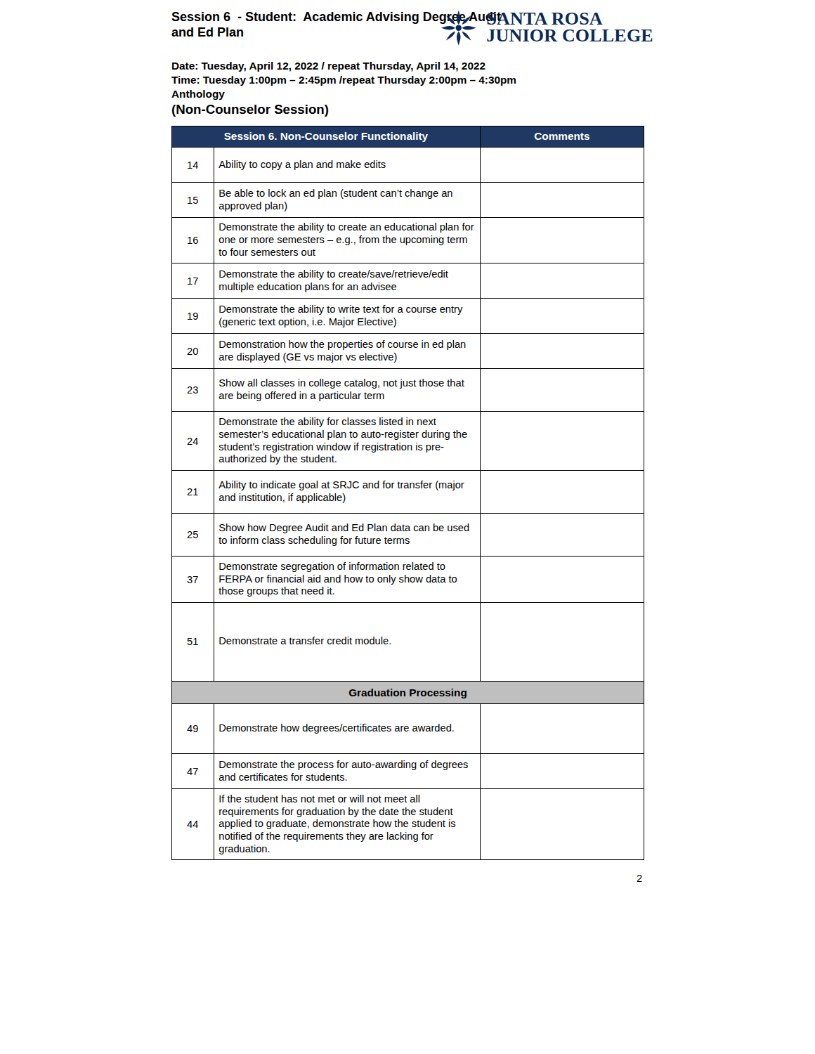SANTA ROSA JUNIOR COLLEGE
Session 6 - Student: Academic Advising Degree Audit and Ed Plan
Date: Tuesday, April 12, 2022 / repeat Thursday, April 14, 2022
Time: Tuesday 1:00pm – 2:45pm /repeat Thursday 2:00pm – 4:30pm
Anthology
(Non-Counselor Session)
| Session 6. Non-Counselor Functionality | Comments |
| --- | --- |
| 14 | Ability to copy a plan and make edits | |
| 15 | Be able to lock an ed plan (student can’t change an approved plan) | |
| 16 | Demonstrate the ability to create an educational plan for one or more semesters – e.g., from the upcoming term to four semesters out | |
| 17 | Demonstrate the ability to create/save/retrieve/edit multiple education plans for an advisee | |
| 19 | Demonstrate the ability to write text for a course entry (generic text option, i.e. Major Elective) | |
| 20 | Demonstration how the properties of course in ed plan are displayed (GE vs major vs elective) | |
| 23 | Show all classes in college catalog, not just those that are being offered in a particular term | |
| 24 | Demonstrate the ability for classes listed in next semester’s educational plan to auto-register during the student’s registration window if registration is pre-authorized by the student. | |
| 21 | Ability to indicate goal at SRJC and for transfer (major and institution, if applicable) | |
| 25 | Show how Degree Audit and Ed Plan data can be used to inform class scheduling for future terms | |
| 37 | Demonstrate segregation of information related to FERPA or financial aid and how to only show data to those groups that need it. | |
| 51 | Demonstrate a transfer credit module. | |
| Graduation Processing |
| 49 | Demonstrate how degrees/certificates are awarded. | |
| 47 | Demonstrate the process for auto-awarding of degrees and certificates for students. | |
| 44 | If the student has not met or will not meet all requirements for graduation by the date the student applied to graduate, demonstrate how the student is notified of the requirements they are lacking for graduation. | |
2